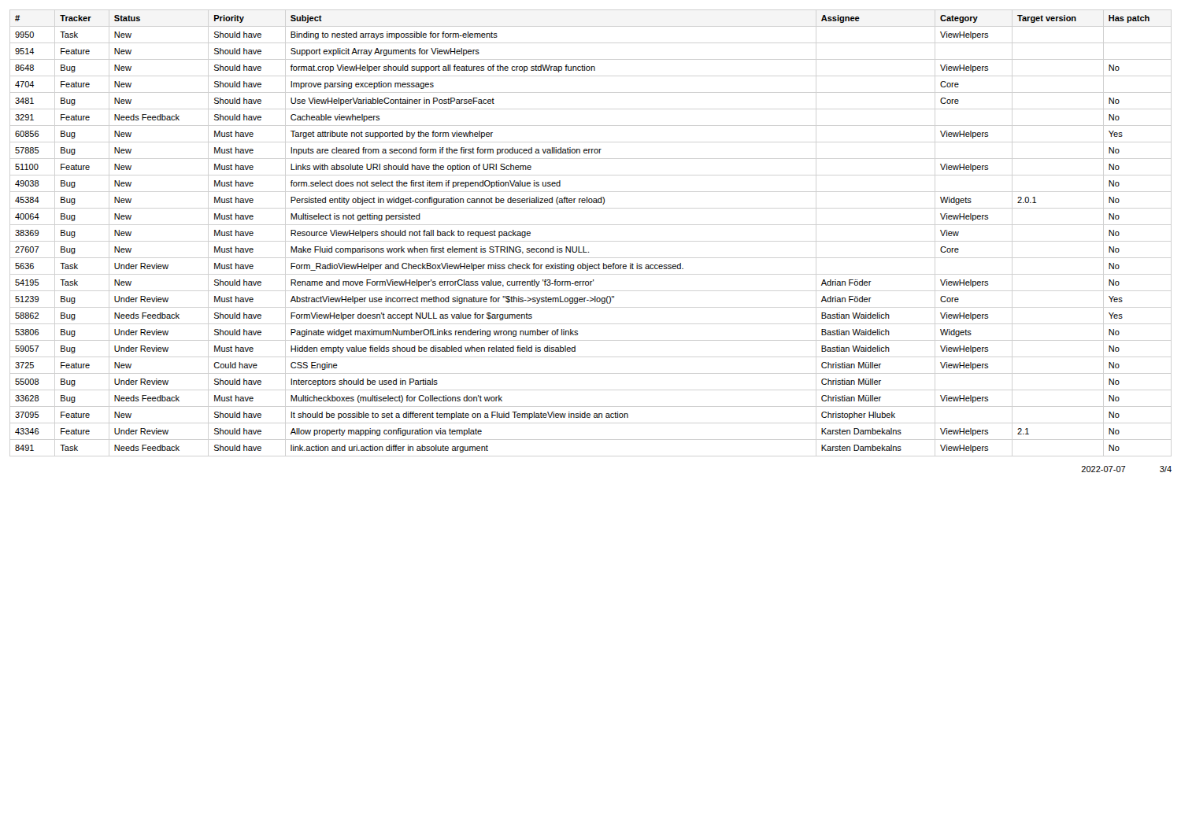| # | Tracker | Status | Priority | Subject | Assignee | Category | Target version | Has patch |
| --- | --- | --- | --- | --- | --- | --- | --- | --- |
| 9950 | Task | New | Should have | Binding to nested arrays impossible for form-elements | | ViewHelpers | | |
| 9514 | Feature | New | Should have | Support explicit Array Arguments for ViewHelpers | | | | |
| 8648 | Bug | New | Should have | format.crop ViewHelper should support all features of the crop stdWrap function | | ViewHelpers | | No |
| 4704 | Feature | New | Should have | Improve parsing exception messages | | Core | | |
| 3481 | Bug | New | Should have | Use ViewHelperVariableContainer in PostParseFacet | | Core | | No |
| 3291 | Feature | Needs Feedback | Should have | Cacheable viewhelpers | | | | No |
| 60856 | Bug | New | Must have | Target attribute not supported by the form viewhelper | | ViewHelpers | | Yes |
| 57885 | Bug | New | Must have | Inputs are cleared from a second form if the first form produced a vallidation error | | | | No |
| 51100 | Feature | New | Must have | Links with absolute URI should have the option of URI Scheme | | ViewHelpers | | No |
| 49038 | Bug | New | Must have | form.select does not select the first item if prependOptionValue is used | | | | No |
| 45384 | Bug | New | Must have | Persisted entity object in widget-configuration cannot be deserialized (after reload) | | Widgets | 2.0.1 | No |
| 40064 | Bug | New | Must have | Multiselect is not getting persisted | | ViewHelpers | | No |
| 38369 | Bug | New | Must have | Resource ViewHelpers should not fall back to request package | | View | | No |
| 27607 | Bug | New | Must have | Make Fluid comparisons work when first element is STRING, second is NULL. | | Core | | No |
| 5636 | Task | Under Review | Must have | Form_RadioViewHelper and CheckBoxViewHelper miss check for existing object before it is accessed. | | | | No |
| 54195 | Task | New | Should have | Rename and move FormViewHelper's errorClass value, currently 'f3-form-error' | Adrian Föder | ViewHelpers | | No |
| 51239 | Bug | Under Review | Must have | AbstractViewHelper use incorrect method signature for "$this->systemLogger->log()" | Adrian Föder | Core | | Yes |
| 58862 | Bug | Needs Feedback | Should have | FormViewHelper doesn't accept NULL as value for $arguments | Bastian Waidelich | ViewHelpers | | Yes |
| 53806 | Bug | Under Review | Should have | Paginate widget maximumNumberOfLinks rendering wrong number of links | Bastian Waidelich | Widgets | | No |
| 59057 | Bug | Under Review | Must have | Hidden empty value fields shoud be disabled when related field is disabled | Bastian Waidelich | ViewHelpers | | No |
| 3725 | Feature | New | Could have | CSS Engine | Christian Müller | ViewHelpers | | No |
| 55008 | Bug | Under Review | Should have | Interceptors should be used in Partials | Christian Müller | | | No |
| 33628 | Bug | Needs Feedback | Must have | Multicheckboxes (multiselect) for Collections don't work | Christian Müller | ViewHelpers | | No |
| 37095 | Feature | New | Should have | It should be possible to set a different template on a Fluid TemplateView inside an action | Christopher Hlubek | | | No |
| 43346 | Feature | Under Review | Should have | Allow property mapping configuration via template | Karsten Dambekalns | ViewHelpers | 2.1 | No |
| 8491 | Task | Needs Feedback | Should have | link.action and uri.action differ in absolute argument | Karsten Dambekalns | ViewHelpers | | No |
2022-07-07 3/4